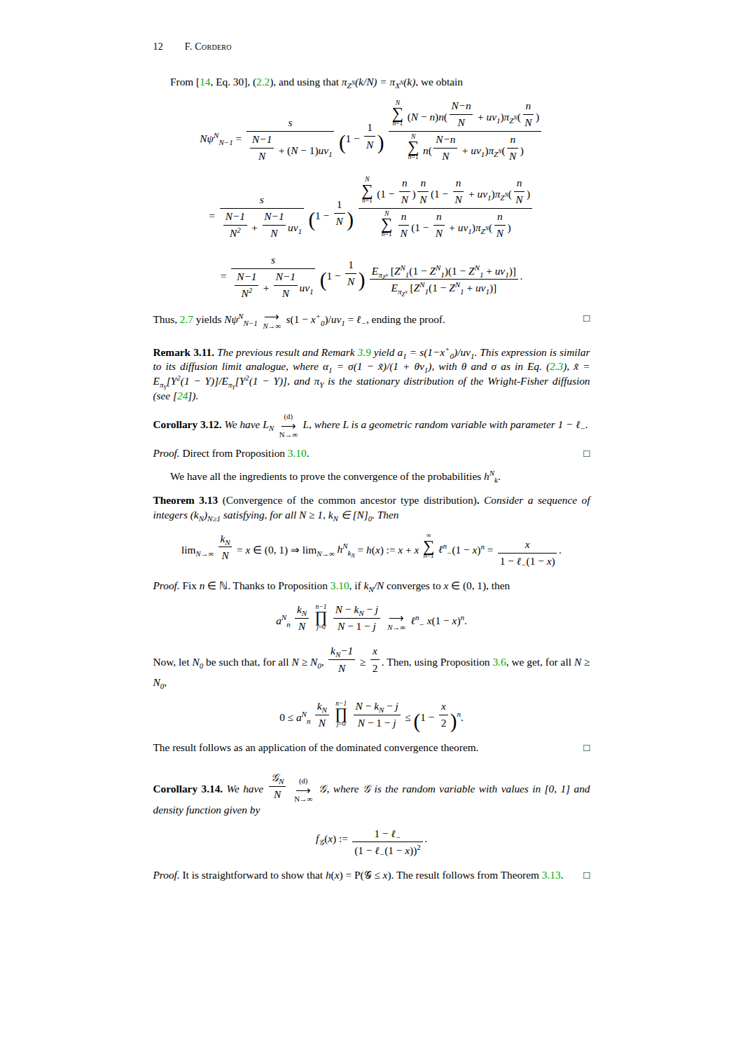12 F. Cordero
From [14, Eq. 30], (2.2), and using that πZN(k/N) = πXN(k), we obtain
NψNN−1 = sN−1 N + (N − 1)uν1 (1 − 1 N) N∑n=1 (N − n)n(N−n N + uν1)πZN(nN) N∑n=1 n(N−n N + uν1)πZN(nN) = sN−1 N2 + N−1 N uν1 (1 − 1 N) N∑n=1 (1 − nN)nN(1 − nN + uν1)πZN(nN) N∑n=1 nN(1 − nN + uν1)πZN(nN) = sN−1 N2 + N−1 N uν1 (1 − 1 N) EπZN [ZN1(1 − ZN1)(1 − ZN1 + uν1)] EπZN [ZN1(1 − ZN1 + uν1)] .
Thus, 2.7 yields NψNN−1 ⟶N→∞ s(1 − x+0)/uν1 = ℓ−, ending the proof. □
Remark 3.11. The previous result and Remark 3.9 yield a1 = s(1−x+0)/uν1. This expression is similar to its diffusion limit analogue, where α1 = σ(1 − x̃)/(1 + θν1), with θ and σ as in Eq. (2.3), x̃ = EπY[Y2(1 − Y)]/EπY[Y2(1 − Y)], and πY is the stationary distribution of the Wright-Fisher diffusion (see [24]).
Corollary 3.12. We have LN (d)⟶N→∞ L, where L is a geometric random variable with parameter 1 − ℓ−.
Proof. Direct from Proposition 3.10. □
We have all the ingredients to prove the convergence of the probabilities hNk.
Theorem 3.13 (Convergence of the common ancestor type distribution). Consider a sequence of integers (kN)N≥1 satisfying, for all N ≥ 1, kN ∈ [N]0. Then
limN→∞ kN N = x ∈ (0, 1) ⇒ limN→∞ hNkN = h(x) := x + x ∞∑n=1 ℓn−(1 − x)n = x 1 − ℓ−(1 − x).
Proof. Fix n ∈ ℕ. Thanks to Proposition 3.10, if kN/N converges to x ∈ (0, 1), then
aNn kN N n−1∏j=0 N − kN − j N − 1 − j ⟶N→∞ ℓn− x(1 − x)n.
Now, let N0 be such that, for all N ≥ N0, kN−1 N ≥ x 2. Then, using Proposition 3.6, we get, for all N ≥ N0,
0 ≤ aNn kN N n−1∏j=0 N − kN − j N − 1 − j ≤ (1 − x 2)n.
The result follows as an application of the dominated convergence theorem. □
Corollary 3.14. We have 𝒢N N (d)⟶N→∞ 𝒢, where 𝒢 is the random variable with values in [0, 1] and density function given by
f𝒢(x) := 1 − ℓ−(1 − ℓ−(1 − x))2.
Proof. It is straightforward to show that h(x) = P(𝒢 ≤ x). The result follows from Theorem 3.13. □